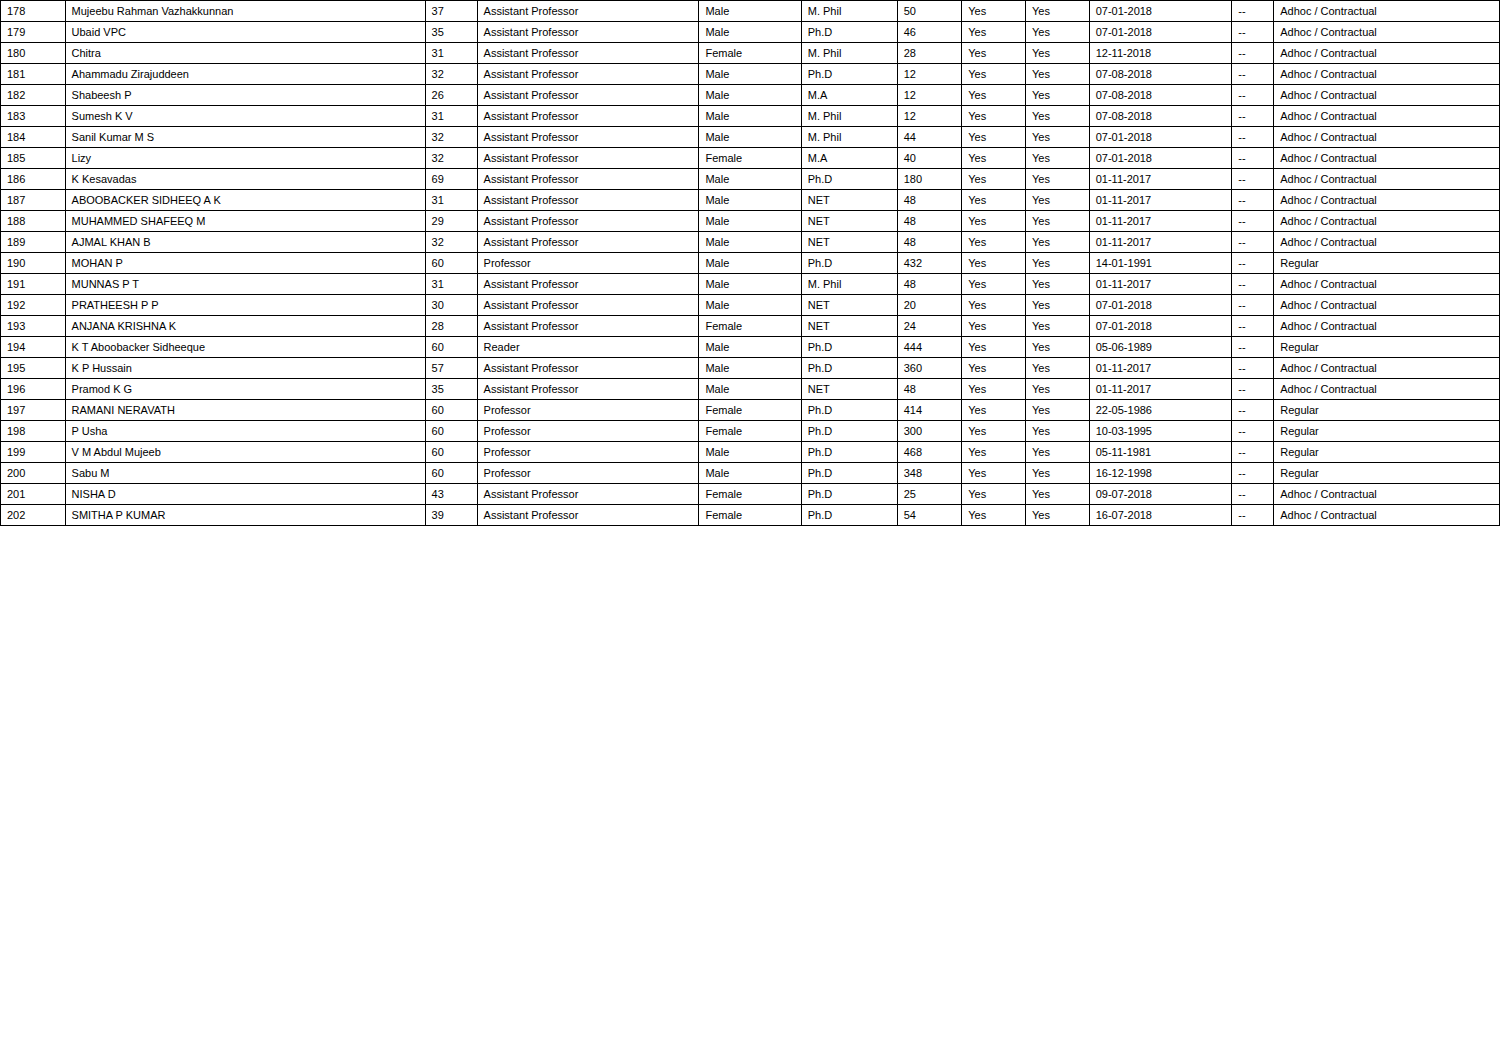| 178 | Mujeebu Rahman Vazhakkunnan | 37 | Assistant Professor | Male | M. Phil | 50 | Yes | Yes | 07-01-2018 | -- | Adhoc / Contractual |
| 179 | Ubaid VPC | 35 | Assistant Professor | Male | Ph.D | 46 | Yes | Yes | 07-01-2018 | -- | Adhoc / Contractual |
| 180 | Chitra | 31 | Assistant Professor | Female | M. Phil | 28 | Yes | Yes | 12-11-2018 | -- | Adhoc / Contractual |
| 181 | Ahammadu Zirajuddeen | 32 | Assistant Professor | Male | Ph.D | 12 | Yes | Yes | 07-08-2018 | -- | Adhoc / Contractual |
| 182 | Shabeesh P | 26 | Assistant Professor | Male | M.A | 12 | Yes | Yes | 07-08-2018 | -- | Adhoc / Contractual |
| 183 | Sumesh K V | 31 | Assistant Professor | Male | M. Phil | 12 | Yes | Yes | 07-08-2018 | -- | Adhoc / Contractual |
| 184 | Sanil Kumar M S | 32 | Assistant Professor | Male | M. Phil | 44 | Yes | Yes | 07-01-2018 | -- | Adhoc / Contractual |
| 185 | Lizy | 32 | Assistant Professor | Female | M.A | 40 | Yes | Yes | 07-01-2018 | -- | Adhoc / Contractual |
| 186 | K Kesavadas | 69 | Assistant Professor | Male | Ph.D | 180 | Yes | Yes | 01-11-2017 | -- | Adhoc / Contractual |
| 187 | ABOOBACKER SIDHEEQ A K | 31 | Assistant Professor | Male | NET | 48 | Yes | Yes | 01-11-2017 | -- | Adhoc / Contractual |
| 188 | MUHAMMED SHAFEEQ M | 29 | Assistant Professor | Male | NET | 48 | Yes | Yes | 01-11-2017 | -- | Adhoc / Contractual |
| 189 | AJMAL KHAN B | 32 | Assistant Professor | Male | NET | 48 | Yes | Yes | 01-11-2017 | -- | Adhoc / Contractual |
| 190 | MOHAN P | 60 | Professor | Male | Ph.D | 432 | Yes | Yes | 14-01-1991 | -- | Regular |
| 191 | MUNNAS P T | 31 | Assistant Professor | Male | M. Phil | 48 | Yes | Yes | 01-11-2017 | -- | Adhoc / Contractual |
| 192 | PRATHEESH P P | 30 | Assistant Professor | Male | NET | 20 | Yes | Yes | 07-01-2018 | -- | Adhoc / Contractual |
| 193 | ANJANA KRISHNA K | 28 | Assistant Professor | Female | NET | 24 | Yes | Yes | 07-01-2018 | -- | Adhoc / Contractual |
| 194 | K T Aboobacker Sidheeque | 60 | Reader | Male | Ph.D | 444 | Yes | Yes | 05-06-1989 | -- | Regular |
| 195 | K P Hussain | 57 | Assistant Professor | Male | Ph.D | 360 | Yes | Yes | 01-11-2017 | -- | Adhoc / Contractual |
| 196 | Pramod K G | 35 | Assistant Professor | Male | NET | 48 | Yes | Yes | 01-11-2017 | -- | Adhoc / Contractual |
| 197 | RAMANI NERAVATH | 60 | Professor | Female | Ph.D | 414 | Yes | Yes | 22-05-1986 | -- | Regular |
| 198 | P Usha | 60 | Professor | Female | Ph.D | 300 | Yes | Yes | 10-03-1995 | -- | Regular |
| 199 | V M Abdul Mujeeb | 60 | Professor | Male | Ph.D | 468 | Yes | Yes | 05-11-1981 | -- | Regular |
| 200 | Sabu M | 60 | Professor | Male | Ph.D | 348 | Yes | Yes | 16-12-1998 | -- | Regular |
| 201 | NISHA D | 43 | Assistant Professor | Female | Ph.D | 25 | Yes | Yes | 09-07-2018 | -- | Adhoc / Contractual |
| 202 | SMITHA P KUMAR | 39 | Assistant Professor | Female | Ph.D | 54 | Yes | Yes | 16-07-2018 | -- | Adhoc / Contractual |